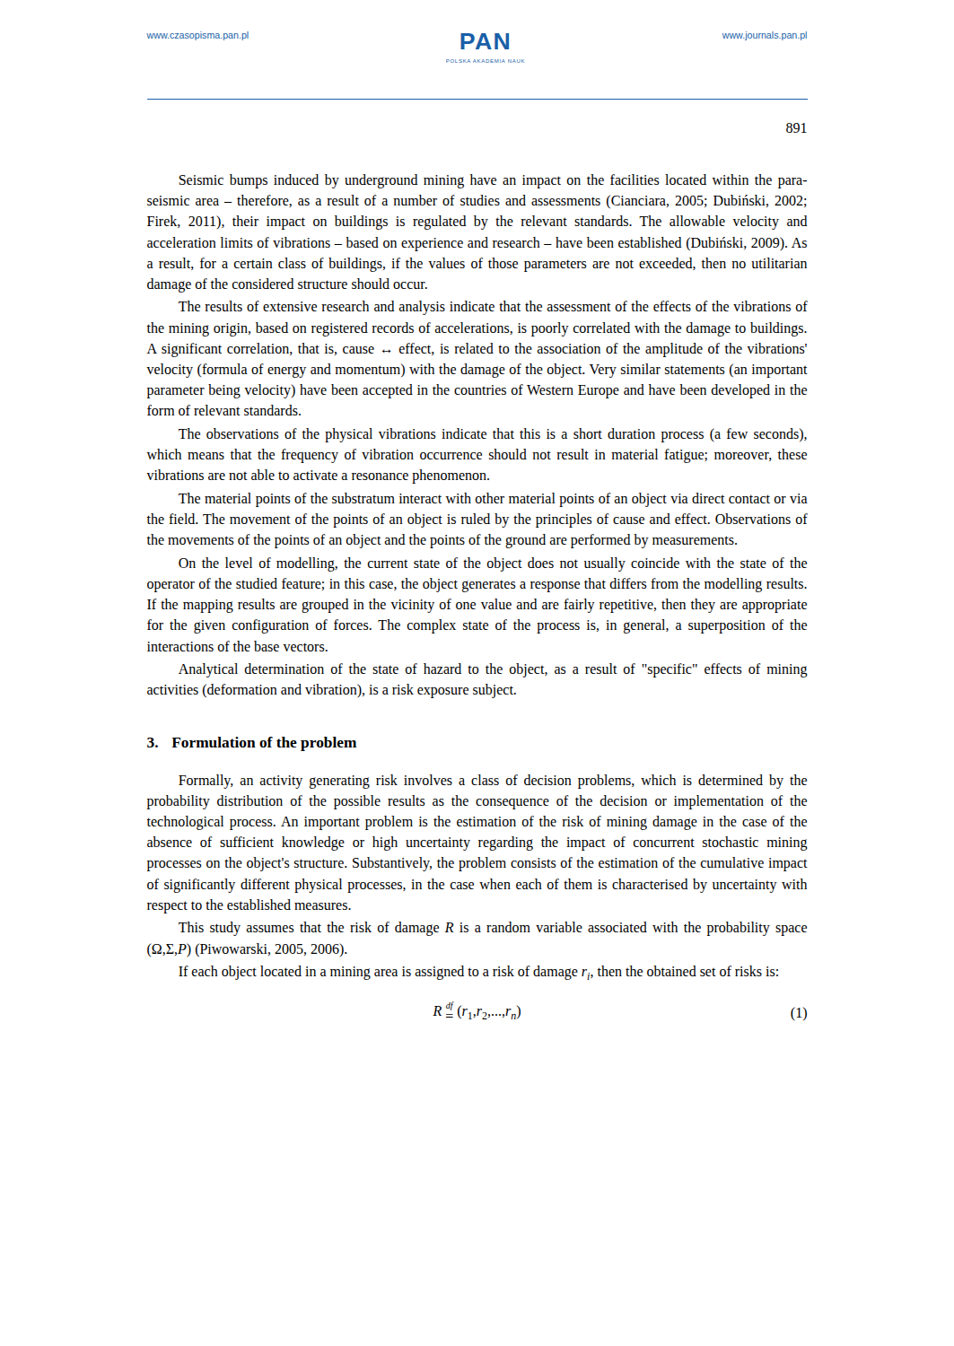www.czasopisma.pan.pl PAN
POLSKA AKADEMIA NAUK www.journals.pan.pl
891
Seismic bumps induced by underground mining have an impact on the facilities located within the para-seismic area – therefore, as a result of a number of studies and assessments (Cianciara, 2005; Dubiński, 2002; Firek, 2011), their impact on buildings is regulated by the relevant standards. The allowable velocity and acceleration limits of vibrations – based on experience and research – have been established (Dubiński, 2009). As a result, for a certain class of buildings, if the values of those parameters are not exceeded, then no utilitarian damage of the considered structure should occur.
The results of extensive research and analysis indicate that the assessment of the effects of the vibrations of the mining origin, based on registered records of accelerations, is poorly correlated with the damage to buildings. A significant correlation, that is, cause ↔ effect, is related to the association of the amplitude of the vibrations' velocity (formula of energy and momentum) with the damage of the object. Very similar statements (an important parameter being velocity) have been accepted in the countries of Western Europe and have been developed in the form of relevant standards.
The observations of the physical vibrations indicate that this is a short duration process (a few seconds), which means that the frequency of vibration occurrence should not result in material fatigue; moreover, these vibrations are not able to activate a resonance phenomenon.
The material points of the substratum interact with other material points of an object via direct contact or via the field. The movement of the points of an object is ruled by the principles of cause and effect. Observations of the movements of the points of an object and the points of the ground are performed by measurements.
On the level of modelling, the current state of the object does not usually coincide with the state of the operator of the studied feature; in this case, the object generates a response that differs from the modelling results. If the mapping results are grouped in the vicinity of one value and are fairly repetitive, then they are appropriate for the given configuration of forces. The complex state of the process is, in general, a superposition of the interactions of the base vectors.
Analytical determination of the state of hazard to the object, as a result of "specific" effects of mining activities (deformation and vibration), is a risk exposure subject.
3. Formulation of the problem
Formally, an activity generating risk involves a class of decision problems, which is determined by the probability distribution of the possible results as the consequence of the decision or implementation of the technological process. An important problem is the estimation of the risk of mining damage in the case of the absence of sufficient knowledge or high uncertainty regarding the impact of concurrent stochastic mining processes on the object's structure. Substantively, the problem consists of the estimation of the cumulative impact of significantly different physical processes, in the case when each of them is characterised by uncertainty with respect to the established measures.
This study assumes that the risk of damage R is a random variable associated with the probability space (Ω,Σ,P) (Piwowarski, 2005, 2006).
If each object located in a mining area is assigned to a risk of damage ri, then the obtained set of risks is:
R df= (r1,r2,...,rn) (1)